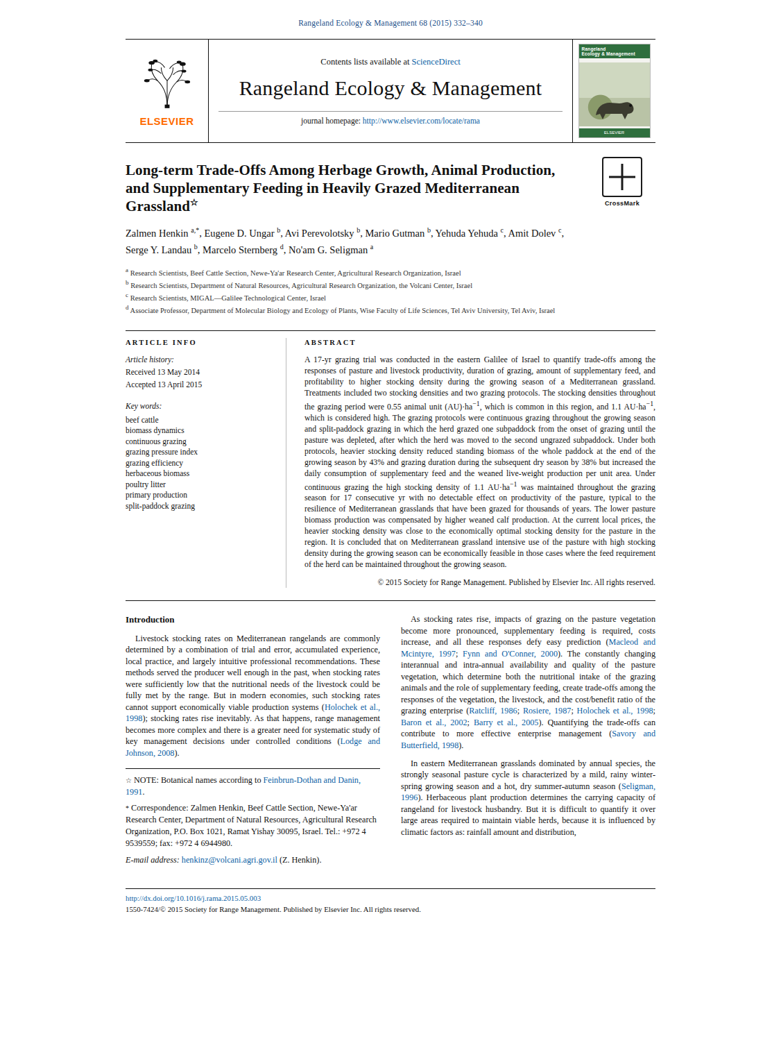Rangeland Ecology & Management 68 (2015) 332–340
ELSEVIER
Contents lists available at ScienceDirect
Rangeland Ecology & Management
journal homepage: http://www.elsevier.com/locate/rama
Rangeland
Ecology & Management
ELSEVIER
CrossMark
Long-term Trade-Offs Among Herbage Growth, Animal Production, and Supplementary Feeding in Heavily Grazed Mediterranean Grassland☆
Zalmen Henkin a,*, Eugene D. Ungar b, Avi Perevolotsky b, Mario Gutman b, Yehuda Yehuda c, Amit Dolev c,
Serge Y. Landau b, Marcelo Sternberg d, No'am G. Seligman a
a Research Scientists, Beef Cattle Section, Newe-Ya'ar Research Center, Agricultural Research Organization, Israel
b Research Scientists, Department of Natural Resources, Agricultural Research Organization, the Volcani Center, Israel
c Research Scientists, MIGAL—Galilee Technological Center, Israel
d Associate Professor, Department of Molecular Biology and Ecology of Plants, Wise Faculty of Life Sciences, Tel Aviv University, Tel Aviv, Israel
Article info
Article history:
Received 13 May 2014
Accepted 13 April 2015
Key words:
beef cattle
biomass dynamics
continuous grazing
grazing pressure index
grazing efficiency
herbaceous biomass
poultry litter
primary production
split-paddock grazing
Abstract
A 17-yr grazing trial was conducted in the eastern Galilee of Israel to quantify trade-offs among the responses of pasture and livestock productivity, duration of grazing, amount of supplementary feed, and profitability to higher stocking density during the growing season of a Mediterranean grassland. Treatments included two stocking densities and two grazing protocols. The stocking densities throughout the grazing period were 0.55 animal unit (AU)·ha−1, which is common in this region, and 1.1 AU·ha−1, which is considered high. The grazing protocols were continuous grazing throughout the growing season and split-paddock grazing in which the herd grazed one subpaddock from the onset of grazing until the pasture was depleted, after which the herd was moved to the second ungrazed subpaddock. Under both protocols, heavier stocking density reduced standing biomass of the whole paddock at the end of the growing season by 43% and grazing duration during the subsequent dry season by 38% but increased the daily consumption of supplementary feed and the weaned live-weight production per unit area. Under continuous grazing the high stocking density of 1.1 AU·ha−1 was maintained throughout the grazing season for 17 consecutive yr with no detectable effect on productivity of the pasture, typical to the resilience of Mediterranean grasslands that have been grazed for thousands of years. The lower pasture biomass production was compensated by higher weaned calf production. At the current local prices, the heavier stocking density was close to the economically optimal stocking density for the pasture in the region. It is concluded that on Mediterranean grassland intensive use of the pasture with high stocking density during the growing season can be economically feasible in those cases where the feed requirement of the herd can be maintained throughout the growing season.
© 2015 Society for Range Management. Published by Elsevier Inc. All rights reserved.
Introduction
Livestock stocking rates on Mediterranean rangelands are commonly determined by a combination of trial and error, accumulated experience, local practice, and largely intuitive professional recommendations. These methods served the producer well enough in the past, when stocking rates were sufficiently low that the nutritional needs of the livestock could be fully met by the range. But in modern economies, such stocking rates cannot support economically viable production systems (Holochek et al., 1998); stocking rates rise inevitably. As that happens, range management becomes more complex and there is a greater need for systematic study of key management decisions under controlled conditions (Lodge and Johnson, 2008).
☆ NOTE: Botanical names according to Feinbrun-Dothan and Danin, 1991.
* Correspondence: Zalmen Henkin, Beef Cattle Section, Newe-Ya'ar Research Center, Department of Natural Resources, Agricultural Research Organization, P.O. Box 1021, Ramat Yishay 30095, Israel. Tel.: +972 4 9539559; fax: +972 4 6944980.
E-mail address: henkinz@volcani.agri.gov.il (Z. Henkin).
As stocking rates rise, impacts of grazing on the pasture vegetation become more pronounced, supplementary feeding is required, costs increase, and all these responses defy easy prediction (Macleod and Mcintyre, 1997; Fynn and O'Conner, 2000). The constantly changing interannual and intra-annual availability and quality of the pasture vegetation, which determine both the nutritional intake of the grazing animals and the role of supplementary feeding, create trade-offs among the responses of the vegetation, the livestock, and the cost/benefit ratio of the grazing enterprise (Ratcliff, 1986; Rosiere, 1987; Holochek et al., 1998; Baron et al., 2002; Barry et al., 2005). Quantifying the trade-offs can contribute to more effective enterprise management (Savory and Butterfield, 1998).
In eastern Mediterranean grasslands dominated by annual species, the strongly seasonal pasture cycle is characterized by a mild, rainy winter-spring growing season and a hot, dry summer-autumn season (Seligman, 1996). Herbaceous plant production determines the carrying capacity of rangeland for livestock husbandry. But it is difficult to quantify it over large areas required to maintain viable herds, because it is influenced by climatic factors as: rainfall amount and distribution,
http://dx.doi.org/10.1016/j.rama.2015.05.003 1550-7424/© 2015 Society for Range Management. Published by Elsevier Inc. All rights reserved.